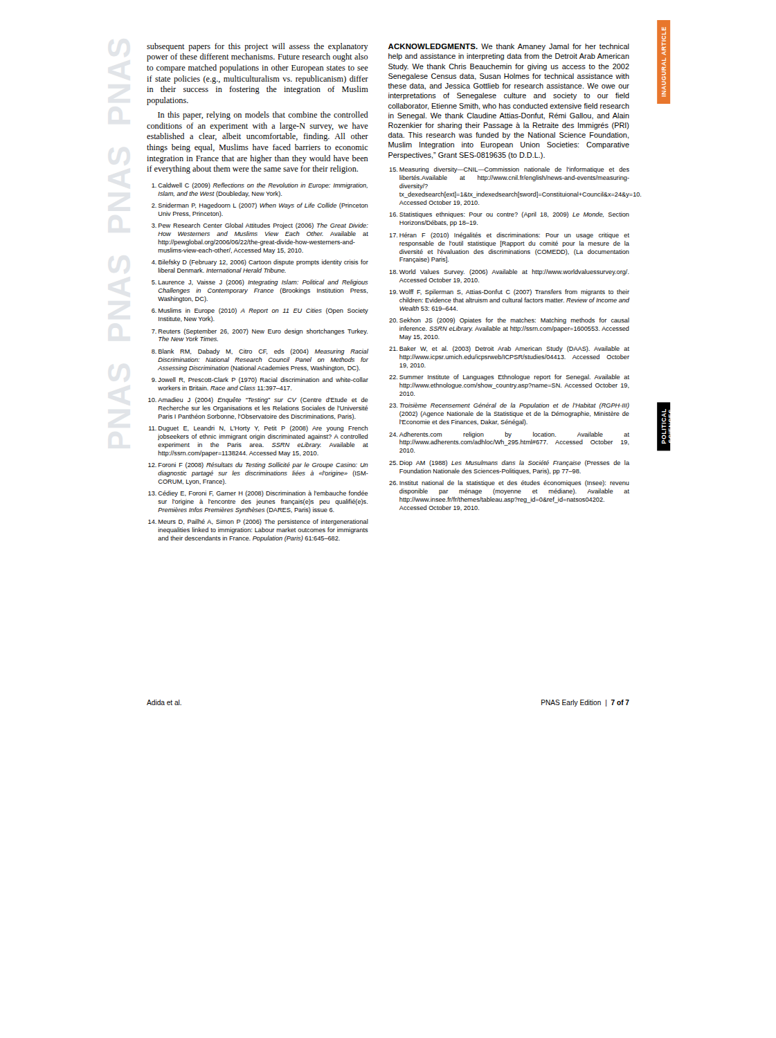INAUGURAL ARTICLE
POLITICAL
SCIENCES
PNAS PNAS PNAS PNAS
subsequent papers for this project will assess the explanatory power of these different mechanisms. Future research ought also to compare matched populations in other European states to see if state policies (e.g., multiculturalism vs. republicanism) differ in their success in fostering the integration of Muslim populations.
In this paper, relying on models that combine the controlled conditions of an experiment with a large-N survey, we have established a clear, albeit uncomfortable, finding. All other things being equal, Muslims have faced barriers to economic integration in France that are higher than they would have been if everything about them were the same save for their religion.
Caldwell C (2009) Reflections on the Revolution in Europe: Immigration, Islam, and the West (Doubleday, New York).
Sniderman P, Hagedoorn L (2007) When Ways of Life Collide (Princeton Univ Press, Princeton).
Pew Research Center Global Attitudes Project (2006) The Great Divide: How Westerners and Muslims View Each Other. Available at http://pewglobal.org/2006/06/22/the-great-divide-how-westerners-and-muslims-view-each-other/, Accessed May 15, 2010.
Bilefsky D (February 12, 2006) Cartoon dispute prompts identity crisis for liberal Denmark. International Herald Tribune.
Laurence J, Vaisse J (2006) Integrating Islam: Political and Religious Challenges in Contemporary France (Brookings Institution Press, Washington, DC).
Muslims in Europe (2010) A Report on 11 EU Cities (Open Society Institute, New York).
Reuters (September 26, 2007) New Euro design shortchanges Turkey. The New York Times.
Blank RM, Dabady M, Citro CF, eds (2004) Measuring Racial Discrimination: National Research Council Panel on Methods for Assessing Discrimination (National Academies Press, Washington, DC).
Jowell R, Prescott-Clark P (1970) Racial discrimination and white-collar workers in Britain. Race and Class 11:397–417.
Amadieu J (2004) Enquête “Testing” sur CV (Centre d'Etude et de Recherche sur les Organisations et les Relations Sociales de l'Université Paris I Panthéon Sorbonne, l'Observatoire des Discriminations, Paris).
Duguet E, Leandri N, L'Horty Y, Petit P (2008) Are young French jobseekers of ethnic immigrant origin discriminated against? A controlled experiment in the Paris area. SSRN eLibrary. Available at http://ssrn.com/paper=1138244. Accessed May 15, 2010.
Foroni F (2008) Résultats du Testing Sollicité par le Groupe Casino: Un diagnostic partagé sur les discriminations liées à «l'origine» (ISM-CORUM, Lyon, France).
Cédiey E, Foroni F, Garner H (2008) Discrimination à l'embauche fondée sur l'origine à l'encontre des jeunes français(e)s peu qualifié(e)s. Premières Infos Premières Synthèses (DARES, Paris) issue 6.
Meurs D, Pailhé A, Simon P (2006) The persistence of intergenerational inequalities linked to immigration: Labour market outcomes for immigrants and their descendants in France. Population (Paris) 61:645–682.
ACKNOWLEDGMENTS. We thank Amaney Jamal for her technical help and assistance in interpreting data from the Detroit Arab American Study. We thank Chris Beauchemin for giving us access to the 2002 Senegalese Census data, Susan Holmes for technical assistance with these data, and Jessica Gottlieb for research assistance. We owe our interpretations of Senegalese culture and society to our field collaborator, Etienne Smith, who has conducted extensive field research in Senegal. We thank Claudine Attias-Donfut, Rémi Gallou, and Alain Rozenkier for sharing their Passage à la Retraite des Immigrés (PRI) data. This research was funded by the National Science Foundation, Muslim Integration into European Union Societies: Comparative Perspectives,” Grant SES-0819635 (to D.D.L.).
Measuring diversity—CNIL—Commission nationale de l'informatique et des libertés.Available at http://www.cnil.fr/english/news-and-events/measuring-diversity/?tx_dexedsearch[ext]=1&tx_indexedsearch[sword]=Constituional+Council&x=24&y=10. Accessed October 19, 2010.
Statistiques ethniques: Pour ou contre? (April 18, 2009) Le Monde, Section Horizons/Débats, pp 18–19.
Héran F (2010) Inégalités et discriminations: Pour un usage critique et responsable de l'outil statistique [Rapport du comité pour la mesure de la diversité et l'évaluation des discriminations (COMEDD), (La documentation Française) Paris].
World Values Survey. (2006) Available at http://www.worldvaluessurvey.org/. Accessed October 19, 2010.
Wolff F, Spilerman S, Attias-Donfut C (2007) Transfers from migrants to their children: Evidence that altruism and cultural factors matter. Review of Income and Wealth 53: 619–644.
Sekhon JS (2009) Opiates for the matches: Matching methods for causal inference. SSRN eLibrary. Available at http://ssrn.com/paper=1600553. Accessed May 15, 2010.
Baker W, et al. (2003) Detroit Arab American Study (DAAS). Available at http://www.icpsr.umich.edu/icpsrweb/ICPSR/studies/04413. Accessed October 19, 2010.
Summer Institute of Languages Ethnologue report for Senegal. Available at http://www.ethnologue.com/show_country.asp?name=SN. Accessed October 19, 2010.
Troisième Recensement Général de la Population et de l'Habitat (RGPH-III) (2002) (Agence Nationale de la Statistique et de la Démographie, Ministère de l'Economie et des Finances, Dakar, Sénégal).
Adherents.com religion by location. Available at http://www.adherents.com/adhloc/Wh_295.html#677. Accessed October 19, 2010.
Diop AM (1988) Les Musulmans dans la Société Française (Presses de la Foundation Nationale des Sciences-Politiques, Paris), pp 77–98.
Institut national de la statistique et des études économiques (Insee): revenu disponible par ménage (moyenne et médiane). Available at http://www.insee.fr/fr/themes/tableau.asp?reg_id=0&ref_id=natsos04202. Accessed October 19, 2010.
Adida et al.
PNAS Early Edition|7 of 7